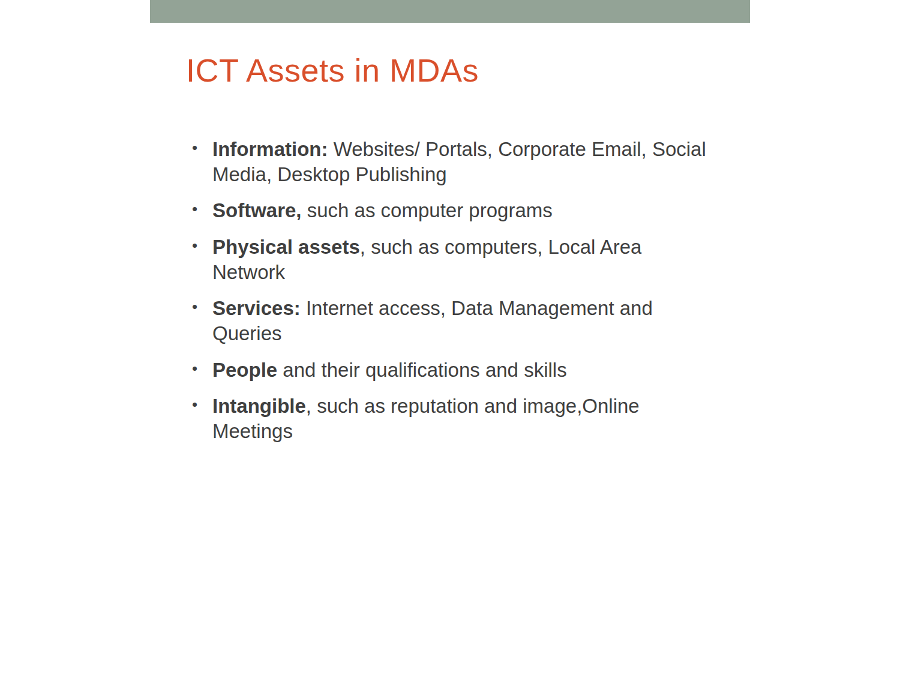ICT Assets in MDAs
Information: Websites/ Portals, Corporate Email, Social Media, Desktop Publishing
Software, such as computer programs
Physical assets, such as computers, Local Area Network
Services: Internet access, Data Management and Queries
People and their qualifications and skills
Intangible, such as reputation and image,Online Meetings